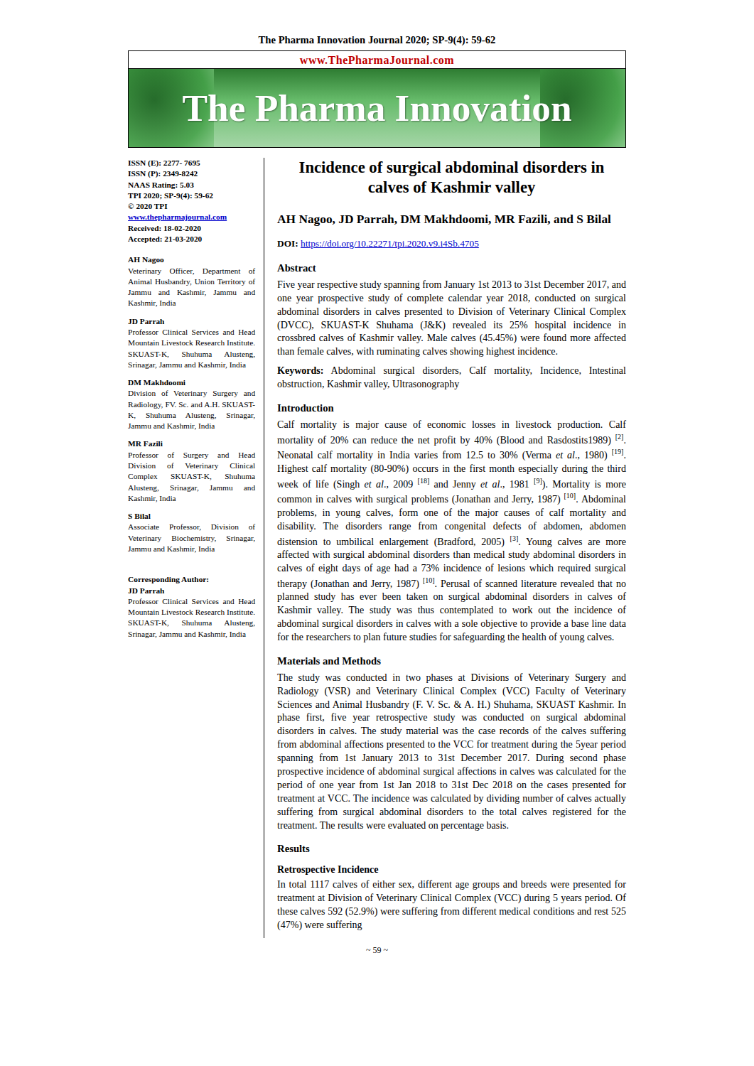The Pharma Innovation Journal 2020; SP-9(4): 59-62
www.ThePharmaJournal.com
The Pharma Innovation
ISSN (E): 2277- 7695
ISSN (P): 2349-8242
NAAS Rating: 5.03
TPI 2020; SP-9(4): 59-62
© 2020 TPI
www.thepharmajournal.com
Received: 18-02-2020
Accepted: 21-03-2020
AH Nagoo
Veterinary Officer, Department of Animal Husbandry, Union Territory of Jammu and Kashmir, Jammu and Kashmir, India
JD Parrah
Professor Clinical Services and Head Mountain Livestock Research Institute. SKUAST-K, Shuhuma Alusteng, Srinagar, Jammu and Kashmir, India
DM Makhdoomi
Division of Veterinary Surgery and Radiology, FV. Sc. and A.H. SKUAST-K, Shuhuma Alusteng, Srinagar, Jammu and Kashmir, India
MR Fazili
Professor of Surgery and Head Division of Veterinary Clinical Complex SKUAST-K, Shuhuma Alusteng, Srinagar, Jammu and Kashmir, India
S Bilal
Associate Professor, Division of Veterinary Biochemistry, Srinagar, Jammu and Kashmir, India
Corresponding Author:
JD Parrah
Professor Clinical Services and Head Mountain Livestock Research Institute. SKUAST-K, Shuhuma Alusteng, Srinagar, Jammu and Kashmir, India
Incidence of surgical abdominal disorders in calves of Kashmir valley
AH Nagoo, JD Parrah, DM Makhdoomi, MR Fazili, and S Bilal
DOI: https://doi.org/10.22271/tpi.2020.v9.i4Sb.4705
Abstract
Five year respective study spanning from January 1st 2013 to 31st December 2017, and one year prospective study of complete calendar year 2018, conducted on surgical abdominal disorders in calves presented to Division of Veterinary Clinical Complex (DVCC), SKUAST-K Shuhama (J&K) revealed its 25% hospital incidence in crossbred calves of Kashmir valley. Male calves (45.45%) were found more affected than female calves, with ruminating calves showing highest incidence.
Keywords: Abdominal surgical disorders, Calf mortality, Incidence, Intestinal obstruction, Kashmir valley, Ultrasonography
Introduction
Calf mortality is major cause of economic losses in livestock production. Calf mortality of 20% can reduce the net profit by 40% (Blood and Rasdostits1989) [2]. Neonatal calf mortality in India varies from 12.5 to 30% (Verma et al., 1980) [19]. Highest calf mortality (80-90%) occurs in the first month especially during the third week of life (Singh et al., 2009 [18] and Jenny et al., 1981 [9]). Mortality is more common in calves with surgical problems (Jonathan and Jerry, 1987) [10]. Abdominal problems, in young calves, form one of the major causes of calf mortality and disability. The disorders range from congenital defects of abdomen, abdomen distension to umbilical enlargement (Bradford, 2005) [3]. Young calves are more affected with surgical abdominal disorders than medical study abdominal disorders in calves of eight days of age had a 73% incidence of lesions which required surgical therapy (Jonathan and Jerry, 1987) [10]. Perusal of scanned literature revealed that no planned study has ever been taken on surgical abdominal disorders in calves of Kashmir valley. The study was thus contemplated to work out the incidence of abdominal surgical disorders in calves with a sole objective to provide a base line data for the researchers to plan future studies for safeguarding the health of young calves.
Materials and Methods
The study was conducted in two phases at Divisions of Veterinary Surgery and Radiology (VSR) and Veterinary Clinical Complex (VCC) Faculty of Veterinary Sciences and Animal Husbandry (F. V. Sc. & A. H.) Shuhama, SKUAST Kashmir. In phase first, five year retrospective study was conducted on surgical abdominal disorders in calves. The study material was the case records of the calves suffering from abdominal affections presented to the VCC for treatment during the 5year period spanning from 1st January 2013 to 31st December 2017. During second phase prospective incidence of abdominal surgical affections in calves was calculated for the period of one year from 1st Jan 2018 to 31st Dec 2018 on the cases presented for treatment at VCC. The incidence was calculated by dividing number of calves actually suffering from surgical abdominal disorders to the total calves registered for the treatment. The results were evaluated on percentage basis.
Results
Retrospective Incidence
In total 1117 calves of either sex, different age groups and breeds were presented for treatment at Division of Veterinary Clinical Complex (VCC) during 5 years period. Of these calves 592 (52.9%) were suffering from different medical conditions and rest 525 (47%) were suffering
~ 59 ~